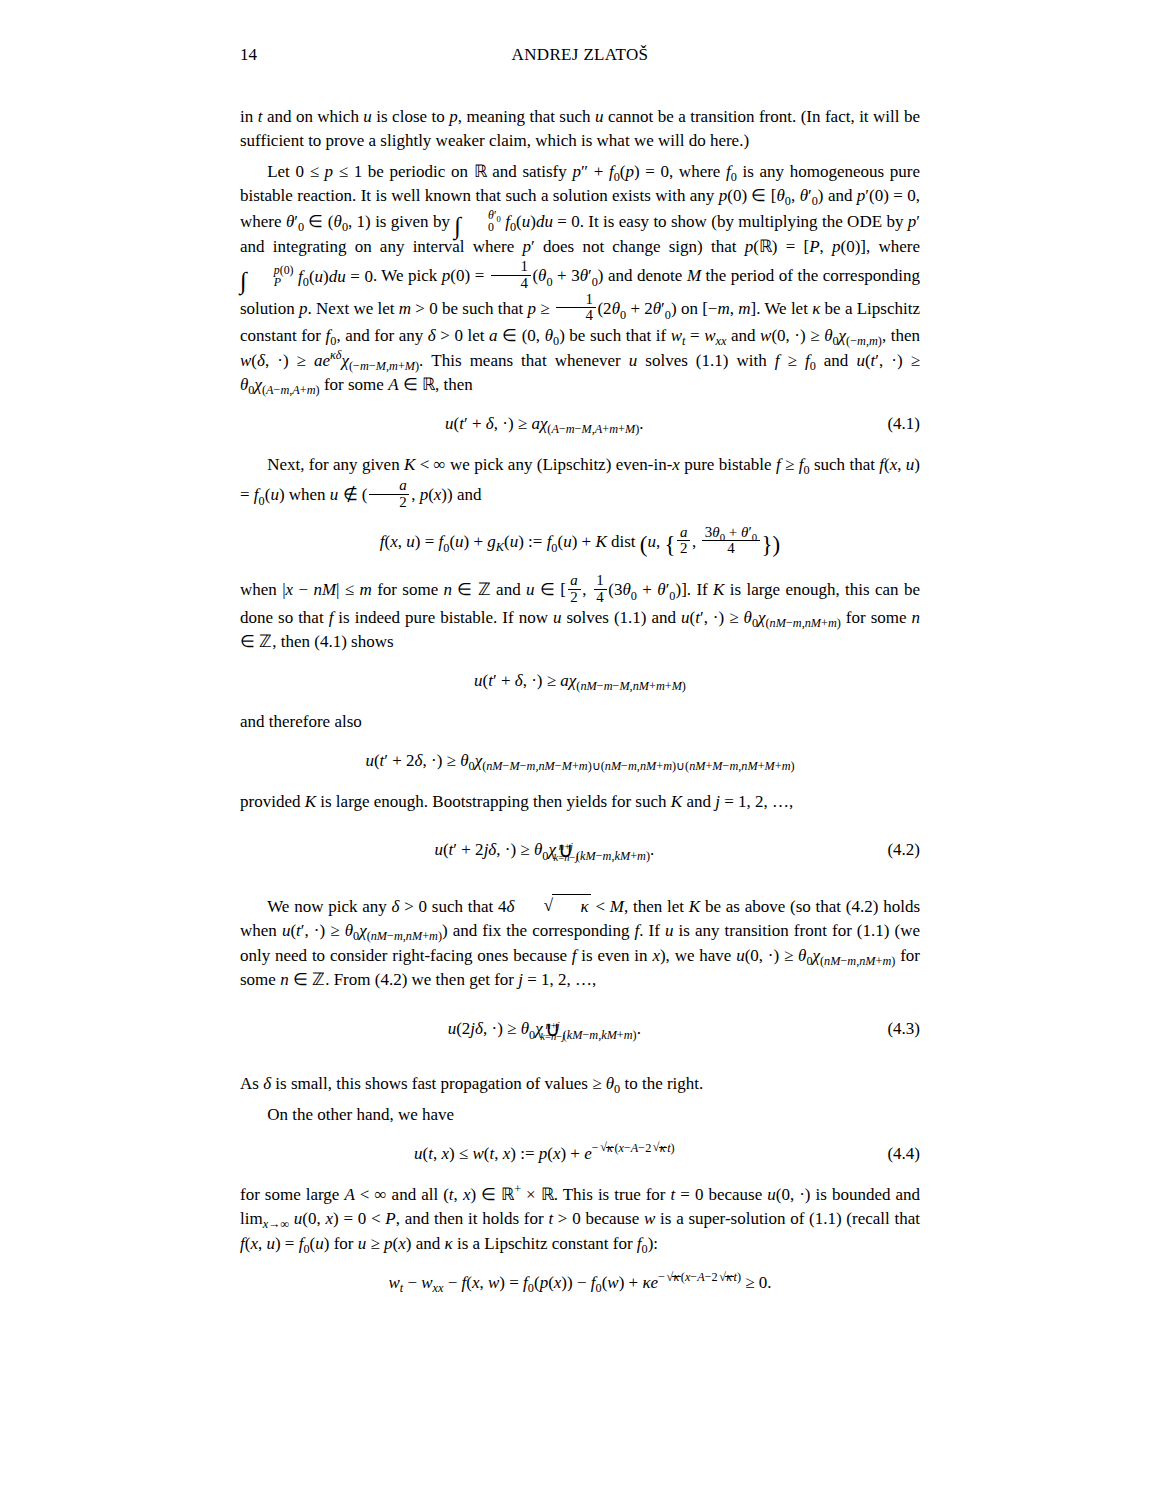14 ANDREJ ZLATOŠ
in t and on which u is close to p, meaning that such u cannot be a transition front. (In fact, it will be sufficient to prove a slightly weaker claim, which is what we will do here.)
Let 0 ≤ p ≤ 1 be periodic on ℝ and satisfy p″ + f0(p) = 0, where f0 is any homogeneous pure bistable reaction. It is well known that such a solution exists with any p(0) ∈ [θ0, θ′0) and p′(0) = 0, where θ′0 ∈ (θ0, 1) is given by ∫θ′00 f0(u)du = 0. It is easy to show (by multiplying the ODE by p′ and integrating on any interval where p′ does not change sign) that p(ℝ) = [P, p(0)], where ∫p(0) P f0(u)du = 0. We pick p(0) = 14(θ0 + 3θ′0) and denote M the period of the corresponding solution p. Next we let m > 0 be such that p ≥ 14(2θ0 + 2θ′0) on [−m, m]. We let κ be a Lipschitz constant for f0, and for any δ > 0 let a ∈ (0, θ0) be such that if wt = wxx and w(0, ·) ≥ θ0χ(−m,m), then w(δ, ·) ≥ aeκδχ(−m−M,m+M). This means that whenever u solves (1.1) with f ≥ f0 and u(t′, ·) ≥ θ0χ(A−m,A+m) for some A ∈ ℝ, then
u(t′ + δ, ·) ≥ aχ(A−m−M,A+m+M).
(4.1)
Next, for any given K < ∞ we pick any (Lipschitz) even-in-x pure bistable f ≥ f0 such that f(x, u) = f0(u) when u ∉ (a 2, p(x)) and
f(x, u) = f0(u) + gK(u) := f0(u) + K dist (u, {a 2, 3θ0 + θ′04})
when |x − nM| ≤ m for some n ∈ ℤ and u ∈ [a 2, 14(3θ0 + θ′0)]. If K is large enough, this can be done so that f is indeed pure bistable. If now u solves (1.1) and u(t′, ·) ≥ θ0χ(nM−m,nM+m) for some n ∈ ℤ, then (4.1) shows
u(t′ + δ, ·) ≥ aχ(nM−m−M,nM+m+M)
and therefore also
u(t′ + 2δ, ·) ≥ θ0χ(nM−M−m,nM−M+m)∪(nM−m,nM+m)∪(nM+M−m,nM+M+m)
provided K is large enough. Bootstrapping then yields for such K and j = 1, 2, …,
u(t′ + 2jδ, ·) ≥ θ0χ∪n+j k=n−j(kM−m,kM+m).
(4.2)
We now pick any δ > 0 such that 4δ√κ < M, then let K be as above (so that (4.2) holds when u(t′, ·) ≥ θ0χ(nM−m,nM+m)) and fix the corresponding f. If u is any transition front for (1.1) (we only need to consider right-facing ones because f is even in x), we have u(0, ·) ≥ θ0χ(nM−m,nM+m) for some n ∈ ℤ. From (4.2) we then get for j = 1, 2, …,
u(2jδ, ·) ≥ θ0χ∪n+j k=n−j(kM−m,kM+m).
(4.3)
As δ is small, this shows fast propagation of values ≥ θ0 to the right.
On the other hand, we have
u(t, x) ≤ w(t, x) := p(x) + e−√κ(x−A−2√κ t)
(4.4)
for some large A < ∞ and all (t, x) ∈ ℝ+ × ℝ. This is true for t = 0 because u(0, ·) is bounded and limx→∞ u(0, x) = 0 < P, and then it holds for t > 0 because w is a super-solution of (1.1) (recall that f(x, u) = f0(u) for u ≥ p(x) and κ is a Lipschitz constant for f0):
wt − wxx − f(x, w) = f0(p(x)) − f0(w) + κe−√κ(x−A−2√κ t) ≥ 0.